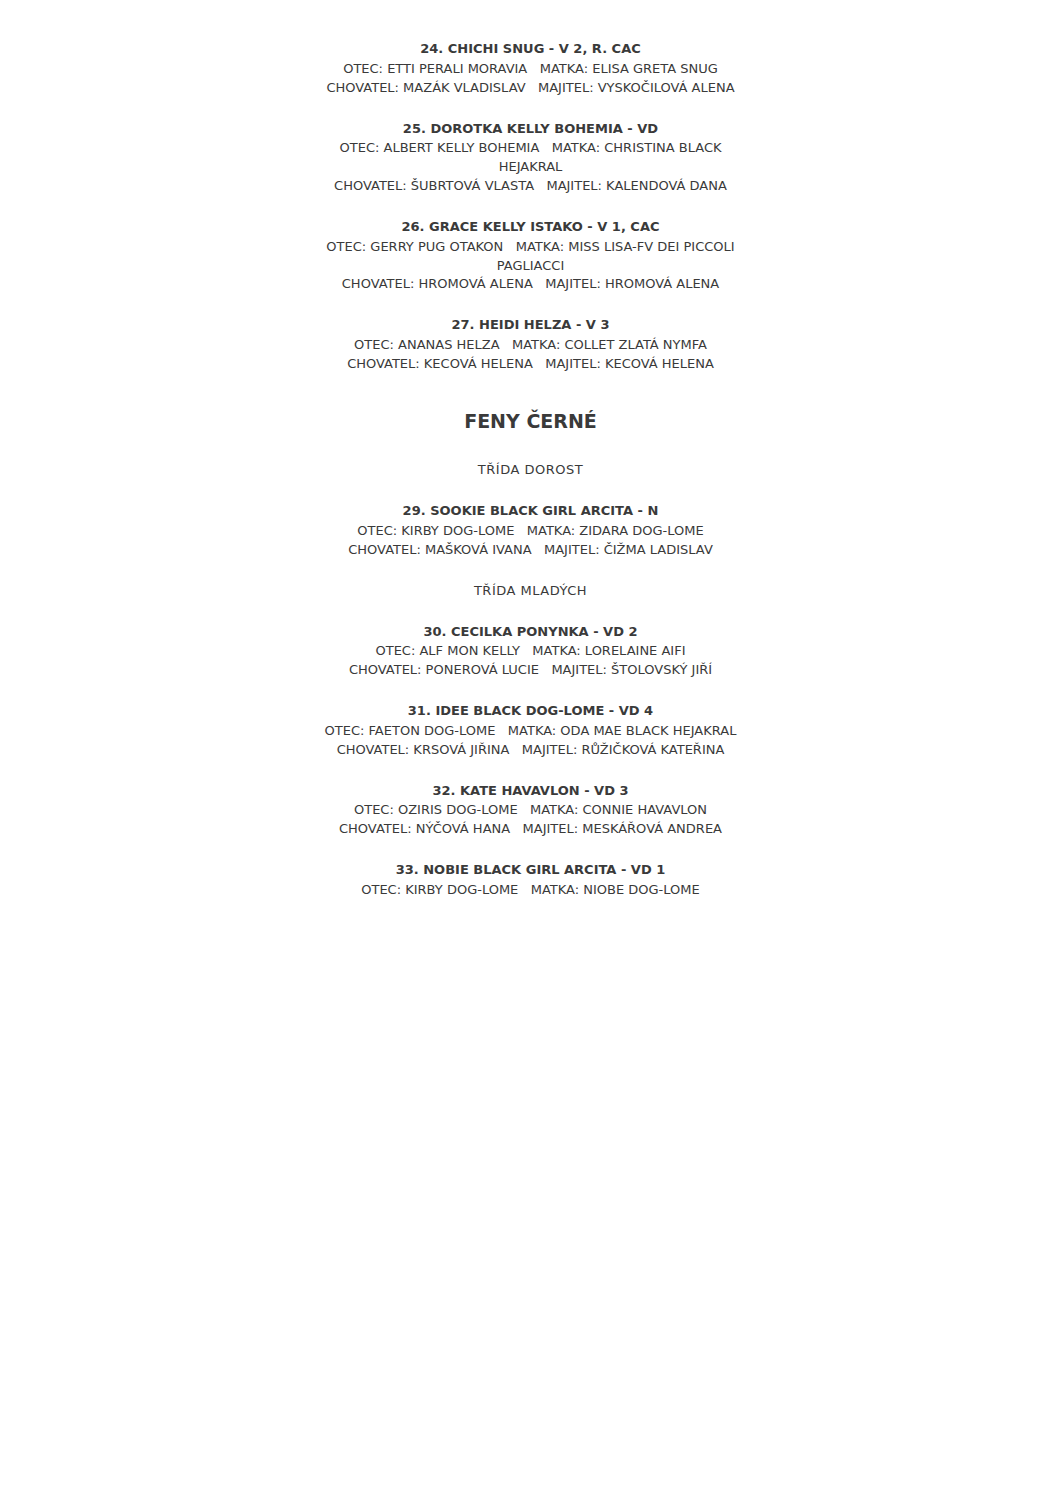24. CHICHI SNUG - V 2, R. CAC
OTEC: ETTI PERALI MORAVIA MATKA: ELISA GRETA SNUG
CHOVATEL: MAZÁK VLADISLAV MAJITEL: VYSKOČILOVÁ ALENA
25. DOROTKA KELLY BOHEMIA - VD
OTEC: ALBERT KELLY BOHEMIA MATKA: CHRISTINA BLACK HEJAKRAL
CHOVATEL: ŠUBRTOVÁ VLASTA MAJITEL: KALENDOVÁ DANA
26. GRACE KELLY ISTAKO - V 1, CAC
OTEC: GERRY PUG OTAKON MATKA: MISS LISA-FV DEI PICCOLI PAGLIACCI
CHOVATEL: HROMOVÁ ALENA MAJITEL: HROMOVÁ ALENA
27. HEIDI HELZA - V 3
OTEC: ANANAS HELZA MATKA: COLLET ZLATÁ NYMFA
CHOVATEL: KECOVÁ HELENA MAJITEL: KECOVÁ HELENA
FENY ČERNÉ
TŘÍDA DOROST
29. SOOKIE BLACK GIRL ARCITA - N
OTEC: KIRBY DOG-LOME MATKA: ZIDARA DOG-LOME
CHOVATEL: MAŠKOVÁ IVANA MAJITEL: ČIŽMA LADISLAV
TŘÍDA MLADÝCH
30. CECILKA PONYNKA - VD 2
OTEC: ALF MON KELLY MATKA: LORELAINE AIFI
CHOVATEL: PONEROVÁ LUCIE MAJITEL: ŠTOLOVSKÝ JIŘÍ
31. IDEE BLACK DOG-LOME - VD 4
OTEC: FAETON DOG-LOME MATKA: ODA MAE BLACK HEJAKRAL
CHOVATEL: KRSOVÁ JIŘINA MAJITEL: RŮŽIČKOVÁ KATEŘINA
32. KATE HAVAVLON - VD 3
OTEC: OZIRIS DOG-LOME MATKA: CONNIE HAVAVLON
CHOVATEL: NÝČOVÁ HANA MAJITEL: MESKÁŘOVÁ ANDREA
33. NOBIE BLACK GIRL ARCITA - VD 1
OTEC: KIRBY DOG-LOME MATKA: NIOBE DOG-LOME